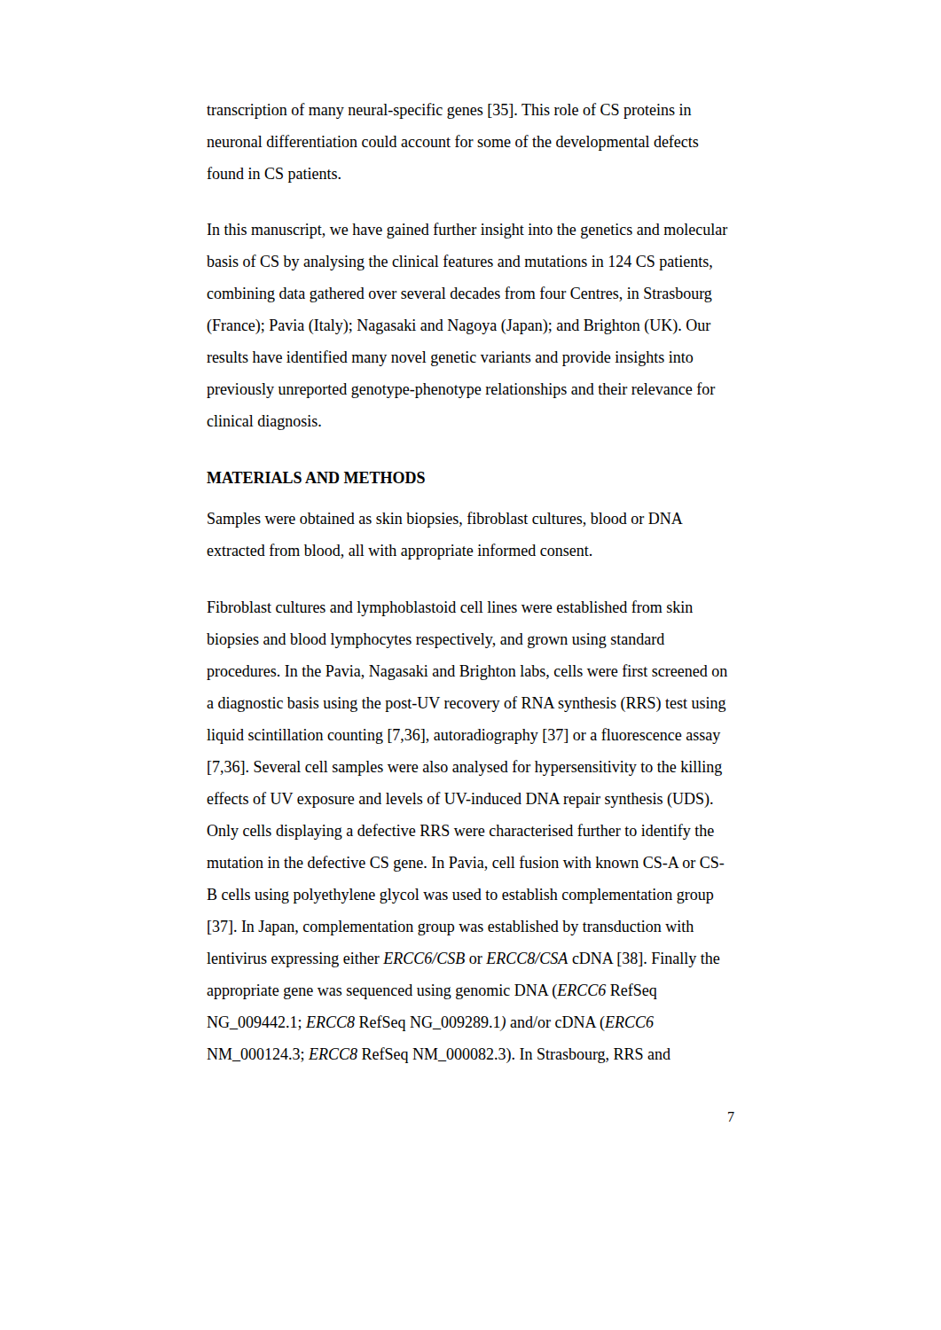transcription of many neural-specific genes [35]. This role of CS proteins in neuronal differentiation could account for some of the developmental defects found in CS patients.
In this manuscript, we have gained further insight into the genetics and molecular basis of CS by analysing the clinical features and mutations in 124 CS patients, combining data gathered over several decades from four Centres, in Strasbourg (France); Pavia (Italy); Nagasaki and Nagoya (Japan); and Brighton (UK). Our results have identified many novel genetic variants and provide insights into previously unreported genotype-phenotype relationships and their relevance for clinical diagnosis.
MATERIALS AND METHODS
Samples were obtained as skin biopsies, fibroblast cultures, blood or DNA extracted from blood, all with appropriate informed consent.
Fibroblast cultures and lymphoblastoid cell lines were established from skin biopsies and blood lymphocytes respectively, and grown using standard procedures. In the Pavia, Nagasaki and Brighton labs, cells were first screened on a diagnostic basis using the post-UV recovery of RNA synthesis (RRS) test using liquid scintillation counting [7,36], autoradiography [37] or a fluorescence assay [7,36]. Several cell samples were also analysed for hypersensitivity to the killing effects of UV exposure and levels of UV-induced DNA repair synthesis (UDS). Only cells displaying a defective RRS were characterised further to identify the mutation in the defective CS gene. In Pavia, cell fusion with known CS-A or CS-B cells using polyethylene glycol was used to establish complementation group [37]. In Japan, complementation group was established by transduction with lentivirus expressing either ERCC6/CSB or ERCC8/CSA cDNA [38]. Finally the appropriate gene was sequenced using genomic DNA (ERCC6 RefSeq NG_009442.1; ERCC8 RefSeq NG_009289.1) and/or cDNA (ERCC6 NM_000124.3; ERCC8 RefSeq NM_000082.3). In Strasbourg, RRS and
7